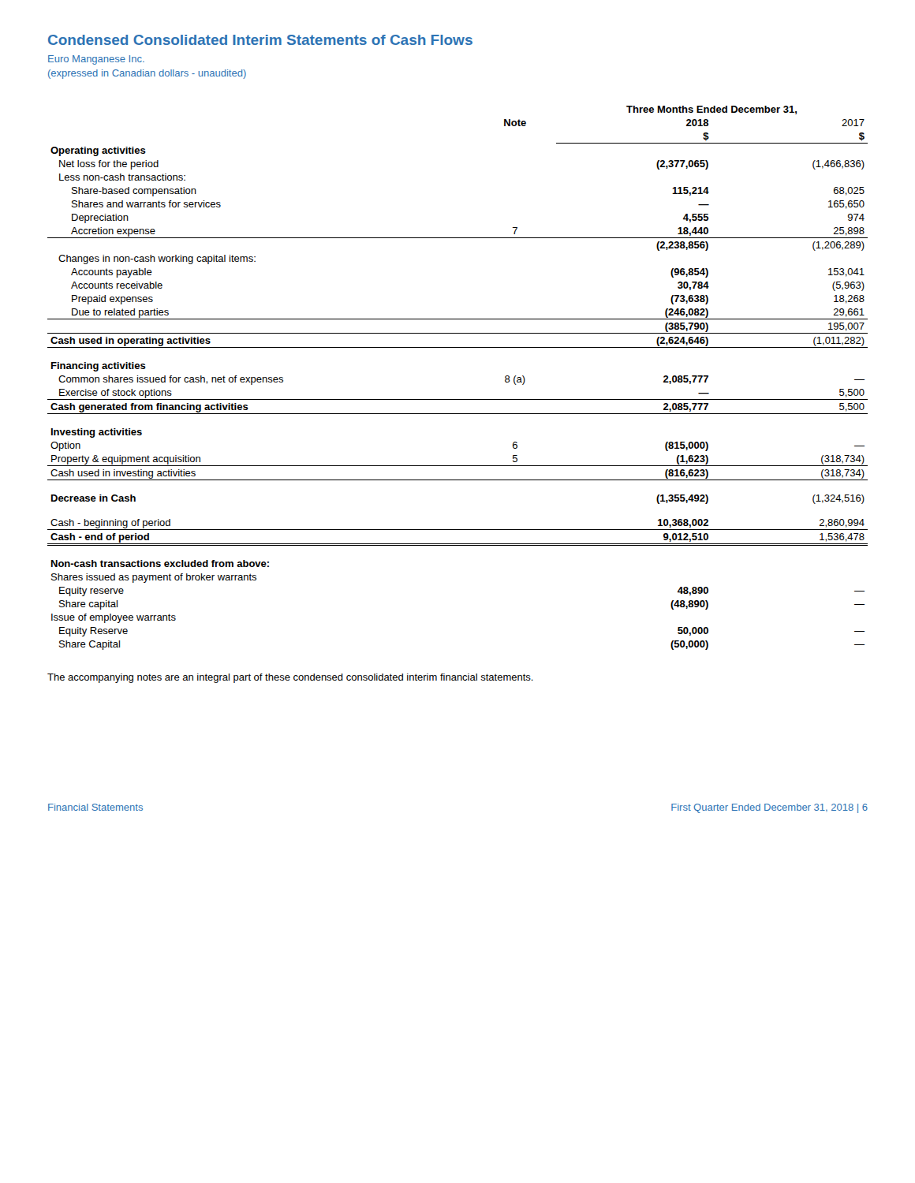Condensed Consolidated Interim Statements of Cash Flows
Euro Manganese Inc.
(expressed in Canadian dollars - unaudited)
| | | Three Months Ended December 31, |
| | Note | 2018 | 2017 |
| | | $ | $ |
| Operating activities | | | |
| Net loss for the period | | (2,377,065) | (1,466,836) |
| Less non-cash transactions: | | | |
| Share-based compensation | | 115,214 | 68,025 |
| Shares and warrants for services | | — | 165,650 |
| Depreciation | | 4,555 | 974 |
| Accretion expense | 7 | 18,440 | 25,898 |
| | | (2,238,856) | (1,206,289) |
| Changes in non-cash working capital items: | | | |
| Accounts payable | | (96,854) | 153,041 |
| Accounts receivable | | 30,784 | (5,963) |
| Prepaid expenses | | (73,638) | 18,268 |
| Due to related parties | | (246,082) | 29,661 |
| | | (385,790) | 195,007 |
| Cash used in operating activities | | (2,624,646) | (1,011,282) |
| Financing activities | | | |
| Common shares issued for cash, net of expenses | 8 (a) | 2,085,777 | — |
| Exercise of stock options | | — | 5,500 |
| Cash generated from financing activities | | 2,085,777 | 5,500 |
| Investing activities | | | |
| Option | 6 | (815,000) | — |
| Property & equipment acquisition | 5 | (1,623) | (318,734) |
| Cash used in investing activities | | (816,623) | (318,734) |
| Decrease in Cash | | (1,355,492) | (1,324,516) |
| Cash - beginning of period | | 10,368,002 | 2,860,994 |
| Cash - end of period | | 9,012,510 | 1,536,478 |
| Non-cash transactions excluded from above: | | | |
| Shares issued as payment of broker warrants | | | |
| Equity reserve | | 48,890 | — |
| Share capital | | (48,890) | — |
| Issue of employee warrants | | | |
| Equity Reserve | | 50,000 | — |
| Share Capital | | (50,000) | — |
The accompanying notes are an integral part of these condensed consolidated interim financial statements.
Financial Statements First Quarter Ended December 31, 2018 | 6